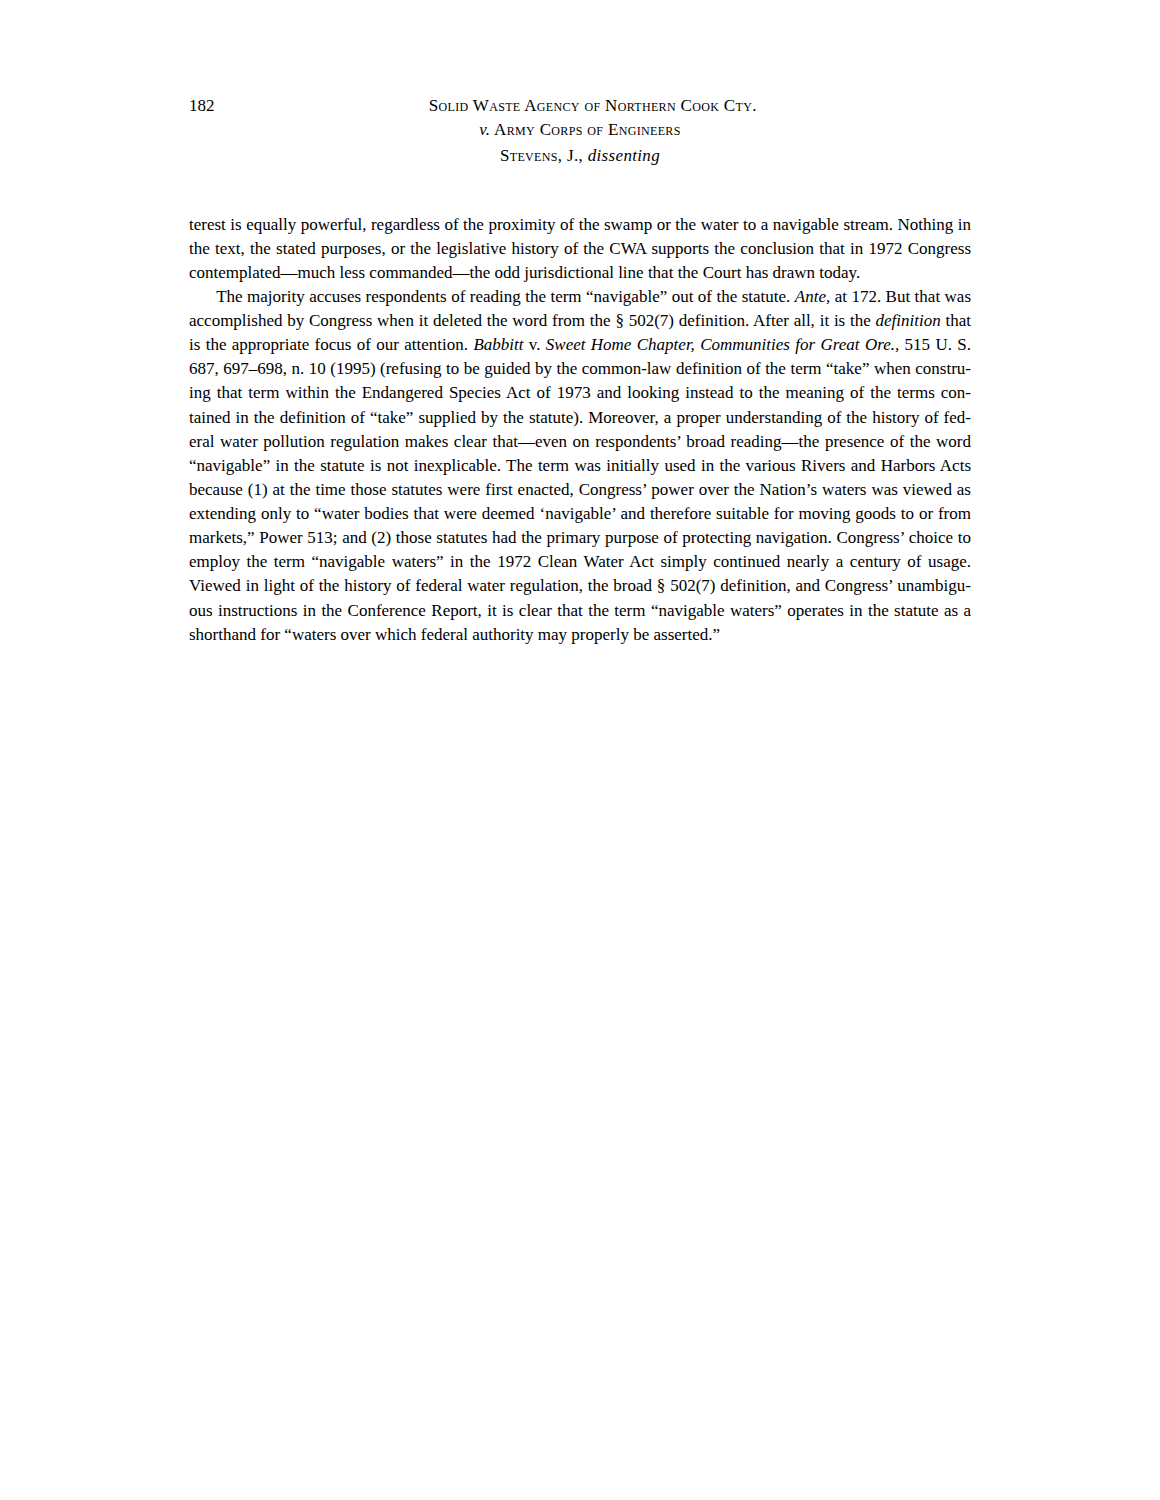182 Solid Waste Agency of Northern Cook Cty.
v. Army Corps of Engineers
Stevens, J., dissenting
terest is equally powerful, regardless of the proximity of the swamp or the water to a navigable stream. Nothing in the text, the stated purposes, or the legislative history of the CWA supports the conclusion that in 1972 Congress contemplated—much less commanded—the odd jurisdictional line that the Court has drawn today.
The majority accuses respondents of reading the term “navigable” out of the statute. Ante, at 172. But that was accomplished by Congress when it deleted the word from the § 502(7) definition. After all, it is the definition that is the appropriate focus of our attention. Babbitt v. Sweet Home Chapter, Communities for Great Ore., 515 U. S. 687, 697–698, n. 10 (1995) (refusing to be guided by the common-law definition of the term “take” when construing that term within the Endangered Species Act of 1973 and looking instead to the meaning of the terms contained in the definition of “take” supplied by the statute). Moreover, a proper understanding of the history of federal water pollution regulation makes clear that—even on respondents’ broad reading—the presence of the word “navigable” in the statute is not inexplicable. The term was initially used in the various Rivers and Harbors Acts because (1) at the time those statutes were first enacted, Congress’ power over the Nation’s waters was viewed as extending only to “water bodies that were deemed ‘navigable’ and therefore suitable for moving goods to or from markets,” Power 513; and (2) those statutes had the primary purpose of protecting navigation. Congress’ choice to employ the term “navigable waters” in the 1972 Clean Water Act simply continued nearly a century of usage. Viewed in light of the history of federal water regulation, the broad § 502(7) definition, and Congress’ unambiguous instructions in the Conference Report, it is clear that the term “navigable waters” operates in the statute as a shorthand for “waters over which federal authority may properly be asserted.”